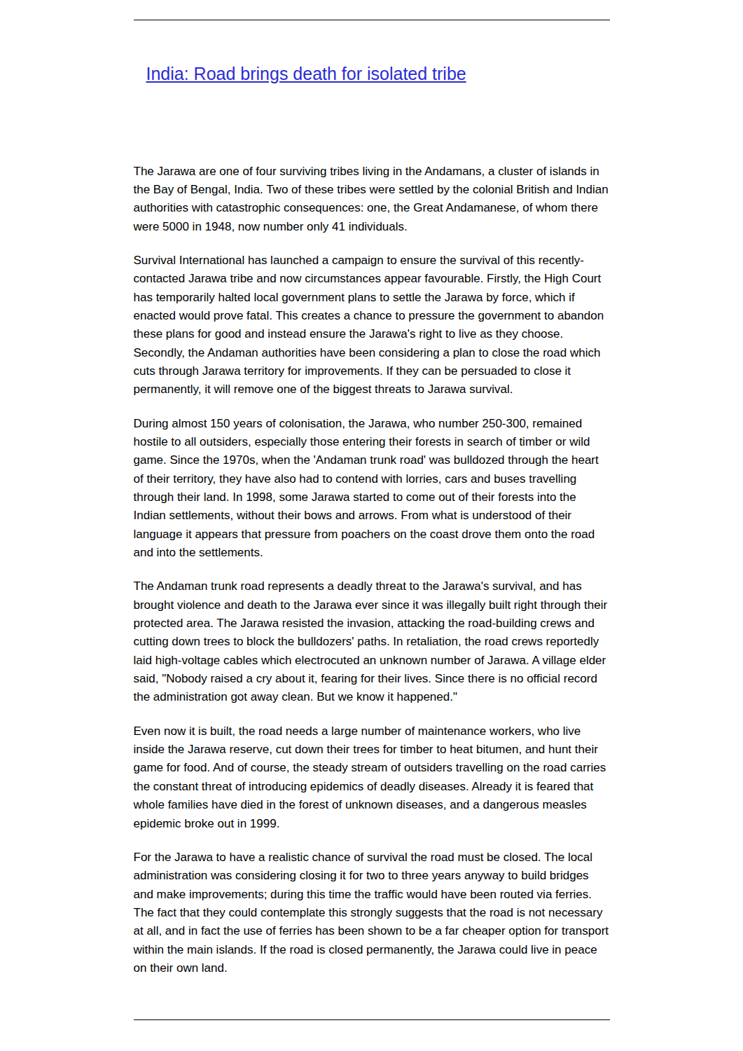India: Road brings death for isolated tribe
The Jarawa are one of four surviving tribes living in the Andamans, a cluster of islands in the Bay of Bengal, India. Two of these tribes were settled by the colonial British and Indian authorities with catastrophic consequences: one, the Great Andamanese, of whom there were 5000 in 1948, now number only 41 individuals.
Survival International has launched a campaign to ensure the survival of this recently-contacted Jarawa tribe and now circumstances appear favourable. Firstly, the High Court has temporarily halted local government plans to settle the Jarawa by force, which if enacted would prove fatal. This creates a chance to pressure the government to abandon these plans for good and instead ensure the Jarawa's right to live as they choose. Secondly, the Andaman authorities have been considering a plan to close the road which cuts through Jarawa territory for improvements. If they can be persuaded to close it permanently, it will remove one of the biggest threats to Jarawa survival.
During almost 150 years of colonisation, the Jarawa, who number 250-300, remained hostile to all outsiders, especially those entering their forests in search of timber or wild game. Since the 1970s, when the 'Andaman trunk road' was bulldozed through the heart of their territory, they have also had to contend with lorries, cars and buses travelling through their land. In 1998, some Jarawa started to come out of their forests into the Indian settlements, without their bows and arrows. From what is understood of their language it appears that pressure from poachers on the coast drove them onto the road and into the settlements.
The Andaman trunk road represents a deadly threat to the Jarawa's survival, and has brought violence and death to the Jarawa ever since it was illegally built right through their protected area. The Jarawa resisted the invasion, attacking the road-building crews and cutting down trees to block the bulldozers' paths. In retaliation, the road crews reportedly laid high-voltage cables which electrocuted an unknown number of Jarawa. A village elder said, "Nobody raised a cry about it, fearing for their lives. Since there is no official record the administration got away clean. But we know it happened."
Even now it is built, the road needs a large number of maintenance workers, who live inside the Jarawa reserve, cut down their trees for timber to heat bitumen, and hunt their game for food. And of course, the steady stream of outsiders travelling on the road carries the constant threat of introducing epidemics of deadly diseases. Already it is feared that whole families have died in the forest of unknown diseases, and a dangerous measles epidemic broke out in 1999.
For the Jarawa to have a realistic chance of survival the road must be closed. The local administration was considering closing it for two to three years anyway to build bridges and make improvements; during this time the traffic would have been routed via ferries. The fact that they could contemplate this strongly suggests that the road is not necessary at all, and in fact the use of ferries has been shown to be a far cheaper option for transport within the main islands. If the road is closed permanently, the Jarawa could live in peace on their own land.